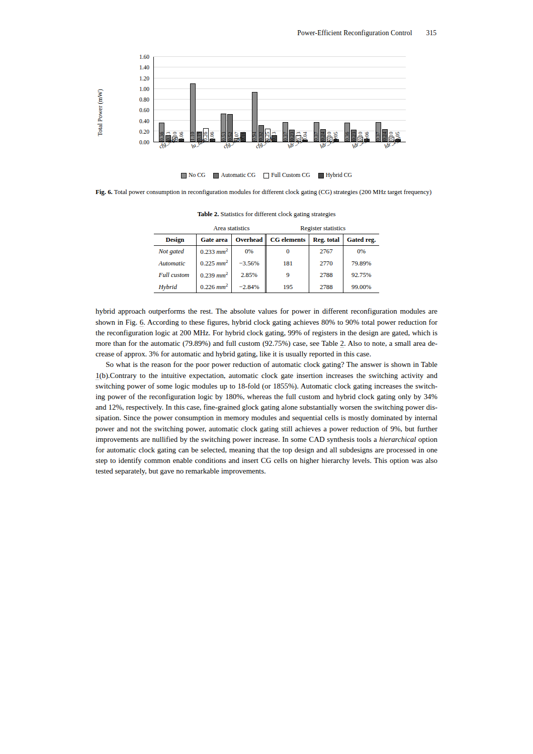Power-Efficient Reconfiguration Control 315
Total Power (mW)
1.60 1.40 1.20 1.00 0.80 0.60 0.40 0.20 0.00
0.36
0.13
0.10
0.06
1.10
0.19
0.26
0.06
0.53
0.52
0.07
0.18
0.94
0.32
0.25
0.13
0.37
0.23
0.13
0.04
0.37
0.24
0.10
0.05
0.36
0.23
0.10
0.06
0.37
0.24
0.10
0.05
cfg_mgr lu_tab cfg_mem cfg_ctrl ldr_1_1 ldr_1_2 ldr_2_1 ldr_2_2
No CG Automatic CG Full Custom CG Hybrid CG
Fig. 6. Total power consumption in reconfiguration modules for different clock gating (CG) strategies (200 MHz target frequency)
Table 2. Statistics for different clock gating strategies
| | Area statistics | Register statistics |
| --- | --- | --- |
| Design | Gate area | Overhead | CG elements | Reg. total | Gated reg. |
| Not gated | 0.233 mm 2 | 0% | 0 | 2767 | 0% |
| Automatic | 0.225 mm 2 | −3.56% | 181 | 2770 | 79.89% |
| Full custom | 0.239 mm 2 | 2.85% | 9 | 2788 | 92.75% |
| Hybrid | 0.226 mm 2 | −2.84% | 195 | 2788 | 99.00% |
hybrid approach outperforms the rest. The absolute values for power in different reconfiguration modules are shown in Fig. 6. According to these figures, hybrid clock gating achieves 80% to 90% total power reduction for the reconfiguration logic at 200 MHz. For hybrid clock gating, 99% of registers in the design are gated, which is more than for the automatic (79.89%) and full custom (92.75%) case, see Table 2. Also to note, a small area decrease of approx. 3% for automatic and hybrid gating, like it is usually reported in this case.
So what is the reason for the poor power reduction of automatic clock gating? The answer is shown in Table 1(b).Contrary to the intuitive expectation, automatic clock gate insertion increases the switching activity and switching power of some logic modules up to 18-fold (or 1855%). Automatic clock gating increases the switching power of the reconfiguration logic by 180%, whereas the full custom and hybrid clock gating only by 34% and 12%, respectively. In this case, fine-grained glock gating alone substantially worsen the switching power dissipation. Since the power consumption in memory modules and sequential cells is mostly dominated by internal power and not the switching power, automatic clock gating still achieves a power reduction of 9%, but further improvements are nullified by the switching power increase. In some CAD synthesis tools a hierarchical option for automatic clock gating can be selected, meaning that the top design and all subdesigns are processed in one step to identify common enable conditions and insert CG cells on higher hierarchy levels. This option was also tested separately, but gave no remarkable improvements.